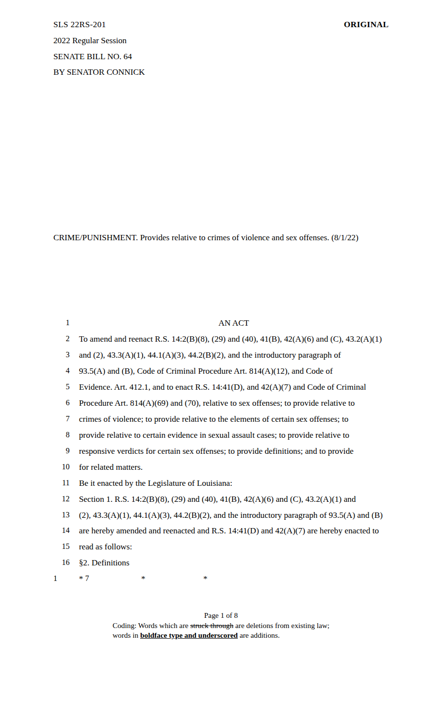SLS 22RS-201 ORIGINAL
2022 Regular Session
SENATE BILL NO. 64
BY SENATOR CONNICK
CRIME/PUNISHMENT. Provides relative to crimes of violence and sex offenses. (8/1/22)
AN ACT
To amend and reenact R.S. 14:2(B)(8), (29) and (40), 41(B), 42(A)(6) and (C), 43.2(A)(1)
and (2), 43.3(A)(1), 44.1(A)(3), 44.2(B)(2), and the introductory paragraph of
93.5(A) and (B), Code of Criminal Procedure Art. 814(A)(12), and Code of
Evidence. Art. 412.1, and to enact R.S. 14:41(D), and 42(A)(7) and Code of Criminal
Procedure Art. 814(A)(69) and (70), relative to sex offenses; to provide relative to
crimes of violence; to provide relative to the elements of certain sex offenses; to
provide relative to certain evidence in sexual assault cases; to provide relative to
responsive verdicts for certain sex offenses; to provide definitions; and to provide
for related matters.
Be it enacted by the Legislature of Louisiana:
Section 1. R.S. 14:2(B)(8), (29) and (40), 41(B), 42(A)(6) and (C), 43.2(A)(1) and
(2), 43.3(A)(1), 44.1(A)(3), 44.2(B)(2), and the introductory paragraph of 93.5(A) and (B)
are hereby amended and reenacted and R.S. 14:41(D) and 42(A)(7) are hereby enacted to
read as follows:
§2. Definitions
* * *
Page 1 of 8
Coding: Words which are struck through are deletions from existing law;
words in boldface type and underscored are additions.